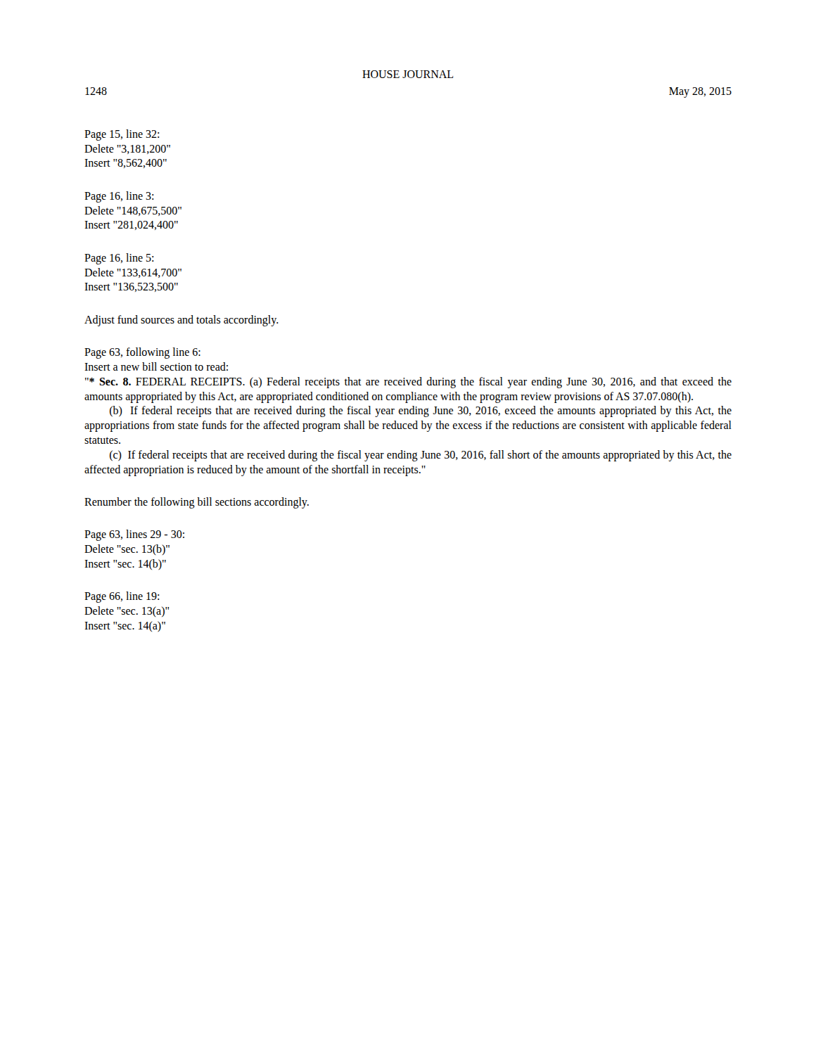HOUSE JOURNAL
1248
May 28, 2015
Page 15, line 32:
Delete "3,181,200"
Insert "8,562,400"
Page 16, line 3:
Delete "148,675,500"
Insert "281,024,400"
Page 16, line 5:
Delete "133,614,700"
Insert "136,523,500"
Adjust fund sources and totals accordingly.
Page 63, following line 6:
Insert a new bill section to read:
"* Sec. 8. FEDERAL RECEIPTS. (a) Federal receipts that are received during the fiscal year ending June 30, 2016, and that exceed the amounts appropriated by this Act, are appropriated conditioned on compliance with the program review provisions of AS 37.07.080(h).
(b) If federal receipts that are received during the fiscal year ending June 30, 2016, exceed the amounts appropriated by this Act, the appropriations from state funds for the affected program shall be reduced by the excess if the reductions are consistent with applicable federal statutes.
(c) If federal receipts that are received during the fiscal year ending June 30, 2016, fall short of the amounts appropriated by this Act, the affected appropriation is reduced by the amount of the shortfall in receipts."
Renumber the following bill sections accordingly.
Page 63, lines 29 - 30:
Delete "sec. 13(b)"
Insert "sec. 14(b)"
Page 66, line 19:
Delete "sec. 13(a)"
Insert "sec. 14(a)"